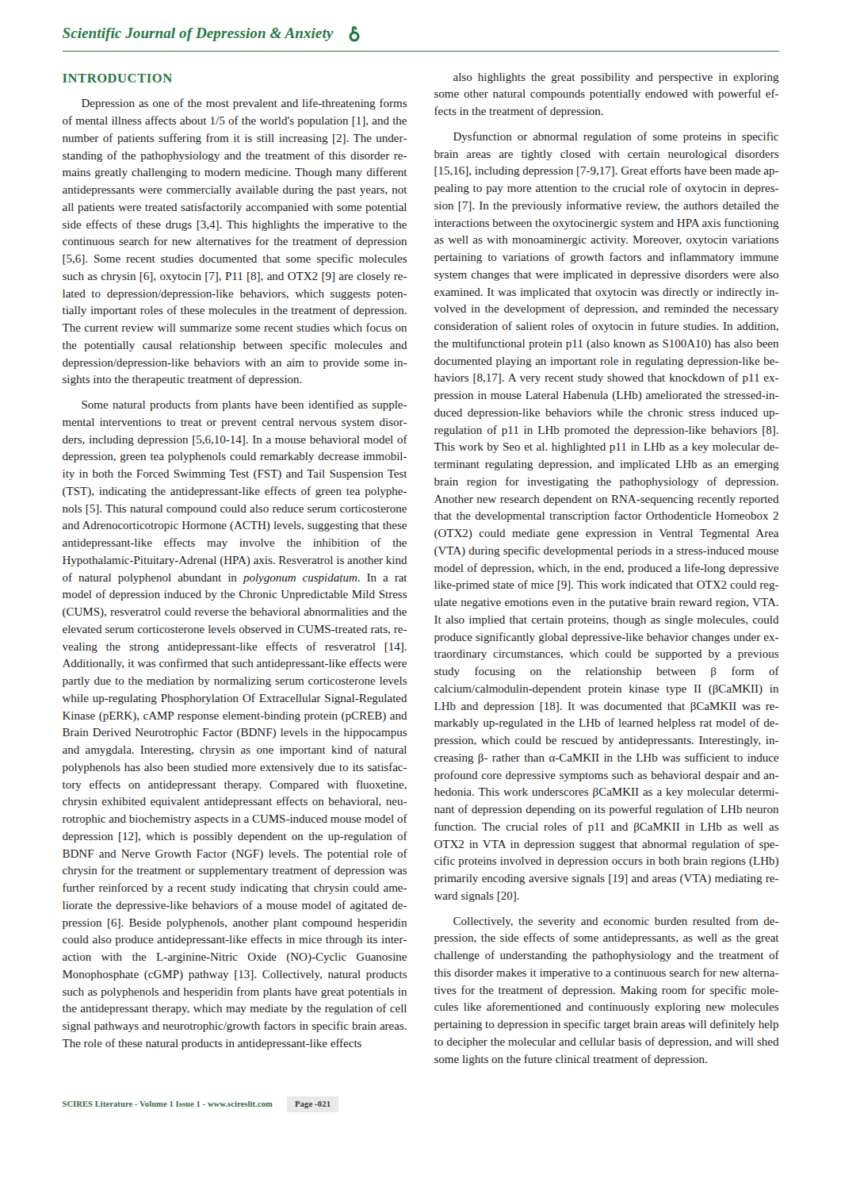Scientific Journal of Depression & Anxiety
Introduction
Depression as one of the most prevalent and life-threatening forms of mental illness affects about 1/5 of the world's population [1], and the number of patients suffering from it is still increasing [2]. The understanding of the pathophysiology and the treatment of this disorder remains greatly challenging to modern medicine. Though many different antidepressants were commercially available during the past years, not all patients were treated satisfactorily accompanied with some potential side effects of these drugs [3,4]. This highlights the imperative to the continuous search for new alternatives for the treatment of depression [5,6]. Some recent studies documented that some specific molecules such as chrysin [6], oxytocin [7], P11 [8], and OTX2 [9] are closely related to depression/depression-like behaviors, which suggests potentially important roles of these molecules in the treatment of depression. The current review will summarize some recent studies which focus on the potentially causal relationship between specific molecules and depression/depression-like behaviors with an aim to provide some insights into the therapeutic treatment of depression.
Some natural products from plants have been identified as supplemental interventions to treat or prevent central nervous system disorders, including depression [5,6,10-14]. In a mouse behavioral model of depression, green tea polyphenols could remarkably decrease immobility in both the Forced Swimming Test (FST) and Tail Suspension Test (TST), indicating the antidepressant-like effects of green tea polyphenols [5]. This natural compound could also reduce serum corticosterone and Adrenocorticotropic Hormone (ACTH) levels, suggesting that these antidepressant-like effects may involve the inhibition of the Hypothalamic-Pituitary-Adrenal (HPA) axis. Resveratrol is another kind of natural polyphenol abundant in polygonum cuspidatum. In a rat model of depression induced by the Chronic Unpredictable Mild Stress (CUMS), resveratrol could reverse the behavioral abnormalities and the elevated serum corticosterone levels observed in CUMS-treated rats, revealing the strong antidepressant-like effects of resveratrol [14]. Additionally, it was confirmed that such antidepressant-like effects were partly due to the mediation by normalizing serum corticosterone levels while up-regulating Phosphorylation Of Extracellular Signal-Regulated Kinase (pERK), cAMP response element-binding protein (pCREB) and Brain Derived Neurotrophic Factor (BDNF) levels in the hippocampus and amygdala. Interesting, chrysin as one important kind of natural polyphenols has also been studied more extensively due to its satisfactory effects on antidepressant therapy. Compared with fluoxetine, chrysin exhibited equivalent antidepressant effects on behavioral, neurotrophic and biochemistry aspects in a CUMS-induced mouse model of depression [12], which is possibly dependent on the up-regulation of BDNF and Nerve Growth Factor (NGF) levels. The potential role of chrysin for the treatment or supplementary treatment of depression was further reinforced by a recent study indicating that chrysin could ameliorate the depressive-like behaviors of a mouse model of agitated depression [6]. Beside polyphenols, another plant compound hesperidin could also produce antidepressant-like effects in mice through its interaction with the L-arginine-Nitric Oxide (NO)-Cyclic Guanosine Monophosphate (cGMP) pathway [13]. Collectively, natural products such as polyphenols and hesperidin from plants have great potentials in the antidepressant therapy, which may mediate by the regulation of cell signal pathways and neurotrophic/growth factors in specific brain areas. The role of these natural products in antidepressant-like effects
also highlights the great possibility and perspective in exploring some other natural compounds potentially endowed with powerful effects in the treatment of depression.
Dysfunction or abnormal regulation of some proteins in specific brain areas are tightly closed with certain neurological disorders [15,16], including depression [7-9,17]. Great efforts have been made appealing to pay more attention to the crucial role of oxytocin in depression [7]. In the previously informative review, the authors detailed the interactions between the oxytocinergic system and HPA axis functioning as well as with monoaminergic activity. Moreover, oxytocin variations pertaining to variations of growth factors and inflammatory immune system changes that were implicated in depressive disorders were also examined. It was implicated that oxytocin was directly or indirectly involved in the development of depression, and reminded the necessary consideration of salient roles of oxytocin in future studies. In addition, the multifunctional protein p11 (also known as S100A10) has also been documented playing an important role in regulating depression-like behaviors [8,17]. A very recent study showed that knockdown of p11 expression in mouse Lateral Habenula (LHb) ameliorated the stressed-induced depression-like behaviors while the chronic stress induced up-regulation of p11 in LHb promoted the depression-like behaviors [8]. This work by Seo et al. highlighted p11 in LHb as a key molecular determinant regulating depression, and implicated LHb as an emerging brain region for investigating the pathophysiology of depression. Another new research dependent on RNA-sequencing recently reported that the developmental transcription factor Orthodenticle Homeobox 2 (OTX2) could mediate gene expression in Ventral Tegmental Area (VTA) during specific developmental periods in a stress-induced mouse model of depression, which, in the end, produced a life-long depressive like-primed state of mice [9]. This work indicated that OTX2 could regulate negative emotions even in the putative brain reward region, VTA. It also implied that certain proteins, though as single molecules, could produce significantly global depressive-like behavior changes under extraordinary circumstances, which could be supported by a previous study focusing on the relationship between β form of calcium/calmodulin-dependent protein kinase type II (βCaMKII) in LHb and depression [18]. It was documented that βCaMKII was remarkably up-regulated in the LHb of learned helpless rat model of depression, which could be rescued by antidepressants. Interestingly, increasing β- rather than α-CaMKII in the LHb was sufficient to induce profound core depressive symptoms such as behavioral despair and anhedonia. This work underscores βCaMKII as a key molecular determinant of depression depending on its powerful regulation of LHb neuron function. The crucial roles of p11 and βCaMKII in LHb as well as OTX2 in VTA in depression suggest that abnormal regulation of specific proteins involved in depression occurs in both brain regions (LHb) primarily encoding aversive signals [19] and areas (VTA) mediating reward signals [20].
Collectively, the severity and economic burden resulted from depression, the side effects of some antidepressants, as well as the great challenge of understanding the pathophysiology and the treatment of this disorder makes it imperative to a continuous search for new alternatives for the treatment of depression. Making room for specific molecules like aforementioned and continuously exploring new molecules pertaining to depression in specific target brain areas will definitely help to decipher the molecular and cellular basis of depression, and will shed some lights on the future clinical treatment of depression.
SCIRES Literature - Volume 1 Issue 1 - www.scireslit.com Page -021